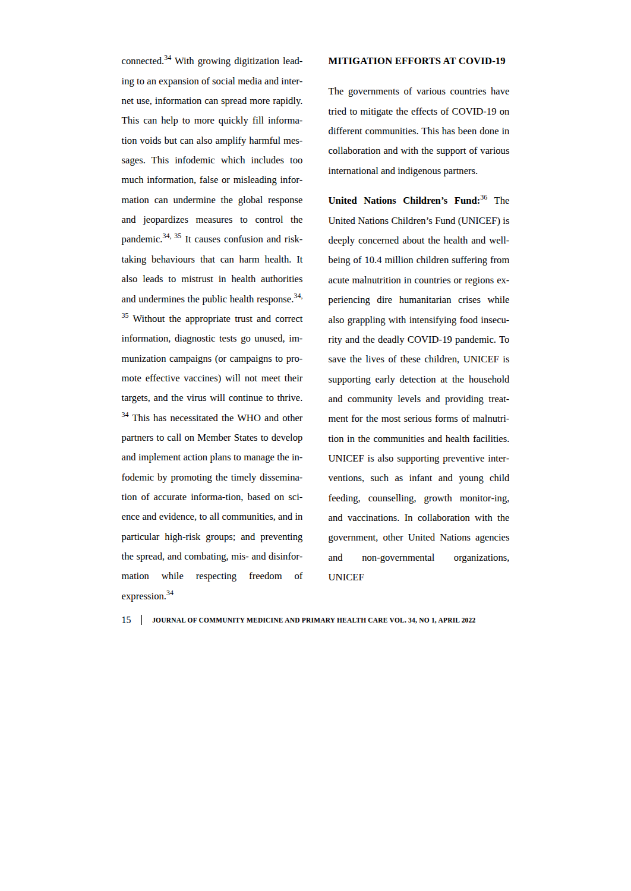connected.34 With growing digitization leading to an expansion of social media and internet use, information can spread more rapidly. This can help to more quickly fill information voids but can also amplify harmful messages. This infodemic which includes too much information, false or misleading information can undermine the global response and jeopardizes measures to control the pandemic.34, 35 It causes confusion and risk-taking behaviours that can harm health. It also leads to mistrust in health authorities and undermines the public health response.34, 35 Without the appropriate trust and correct information, diagnostic tests go unused, immunization campaigns (or campaigns to promote effective vaccines) will not meet their targets, and the virus will continue to thrive. 34 This has necessitated the WHO and other partners to call on Member States to develop and implement action plans to manage the infodemic by promoting the timely dissemination of accurate informa‑tion, based on science and evidence, to all communities, and in particular high-risk groups; and preventing the spread, and combating, mis- and disinformation while respecting freedom of expression.34
Mitigation efforts at COVID-19
The governments of various countries have tried to mitigate the effects of COVID-19 on different communities. This has been done in collaboration and with the support of various international and indigenous partners.
United Nations Children’s Fund:36 The United Nations Children’s Fund (UNICEF) is deeply concerned about the health and well-being of 10.4 million children suffering from acute malnutrition in countries or regions experiencing dire humanitarian crises while also grappling with intensifying food insecurity and the deadly COVID-19 pandemic. To save the lives of these children, UNICEF is supporting early detection at the household and community levels and providing treatment for the most serious forms of malnutrition in the communities and health facilities. UNICEF is also supporting preventive interventions, such as infant and young child feeding, counselling, growth monitor‑ing, and vaccinations. In collaboration with the government, other United Nations agencies and non-governmental organizations, UNICEF
15 JOURNAL OF COMMUNITY MEDICINE AND PRIMARY HEALTH CARE VOL. 34, NO 1, APRIL 2022